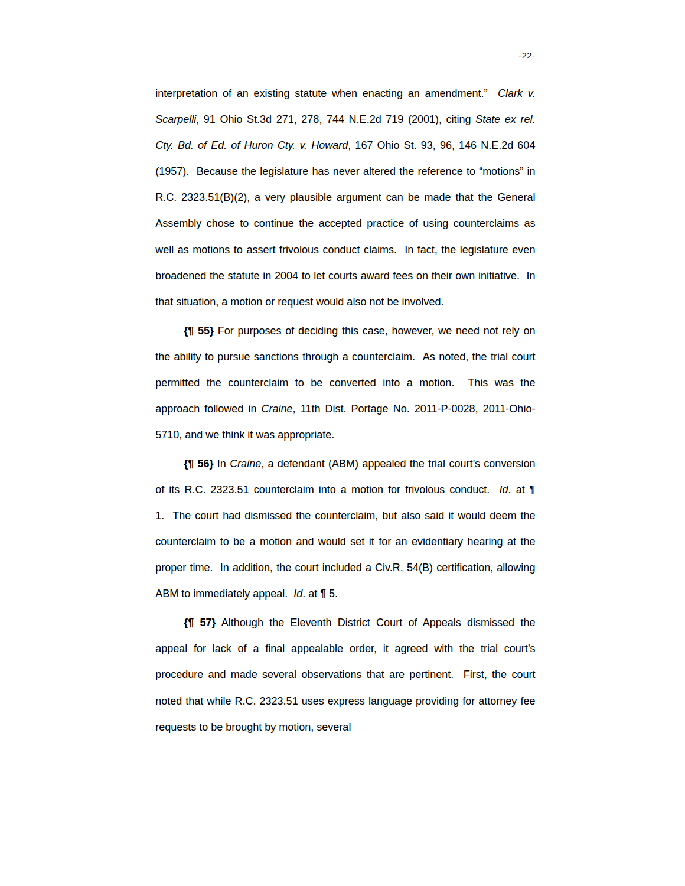-22-
interpretation of an existing statute when enacting an amendment.” Clark v. Scarpelli, 91 Ohio St.3d 271, 278, 744 N.E.2d 719 (2001), citing State ex rel. Cty. Bd. of Ed. of Huron Cty. v. Howard, 167 Ohio St. 93, 96, 146 N.E.2d 604 (1957). Because the legislature has never altered the reference to “motions” in R.C. 2323.51(B)(2), a very plausible argument can be made that the General Assembly chose to continue the accepted practice of using counterclaims as well as motions to assert frivolous conduct claims. In fact, the legislature even broadened the statute in 2004 to let courts award fees on their own initiative. In that situation, a motion or request would also not be involved.
{¶ 55} For purposes of deciding this case, however, we need not rely on the ability to pursue sanctions through a counterclaim. As noted, the trial court permitted the counterclaim to be converted into a motion. This was the approach followed in Craine, 11th Dist. Portage No. 2011-P-0028, 2011-Ohio-5710, and we think it was appropriate.
{¶ 56} In Craine, a defendant (ABM) appealed the trial court’s conversion of its R.C. 2323.51 counterclaim into a motion for frivolous conduct. Id. at ¶ 1. The court had dismissed the counterclaim, but also said it would deem the counterclaim to be a motion and would set it for an evidentiary hearing at the proper time. In addition, the court included a Civ.R. 54(B) certification, allowing ABM to immediately appeal. Id. at ¶ 5.
{¶ 57} Although the Eleventh District Court of Appeals dismissed the appeal for lack of a final appealable order, it agreed with the trial court’s procedure and made several observations that are pertinent. First, the court noted that while R.C. 2323.51 uses express language providing for attorney fee requests to be brought by motion, several